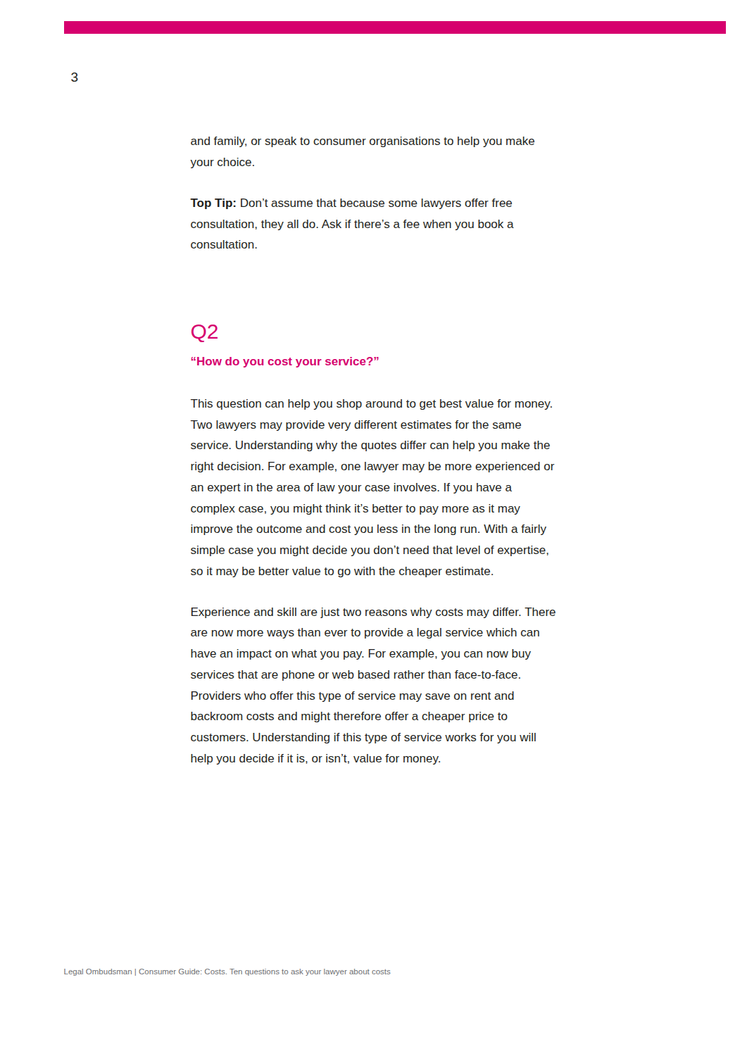3
and family, or speak to consumer organisations to help you make your choice.
Top Tip: Don’t assume that because some lawyers offer free consultation, they all do. Ask if there’s a fee when you book a consultation.
Q2
“How do you cost your service?”
This question can help you shop around to get best value for money. Two lawyers may provide very different estimates for the same service. Understanding why the quotes differ can help you make the right decision. For example, one lawyer may be more experienced or an expert in the area of law your case involves. If you have a complex case, you might think it’s better to pay more as it may improve the outcome and cost you less in the long run. With a fairly simple case you might decide you don’t need that level of expertise, so it may be better value to go with the cheaper estimate.
Experience and skill are just two reasons why costs may differ. There are now more ways than ever to provide a legal service which can have an impact on what you pay. For example, you can now buy services that are phone or web based rather than face-to-face. Providers who offer this type of service may save on rent and backroom costs and might therefore offer a cheaper price to customers. Understanding if this type of service works for you will help you decide if it is, or isn’t, value for money.
Legal Ombudsman | Consumer Guide: Costs. Ten questions to ask your lawyer about costs